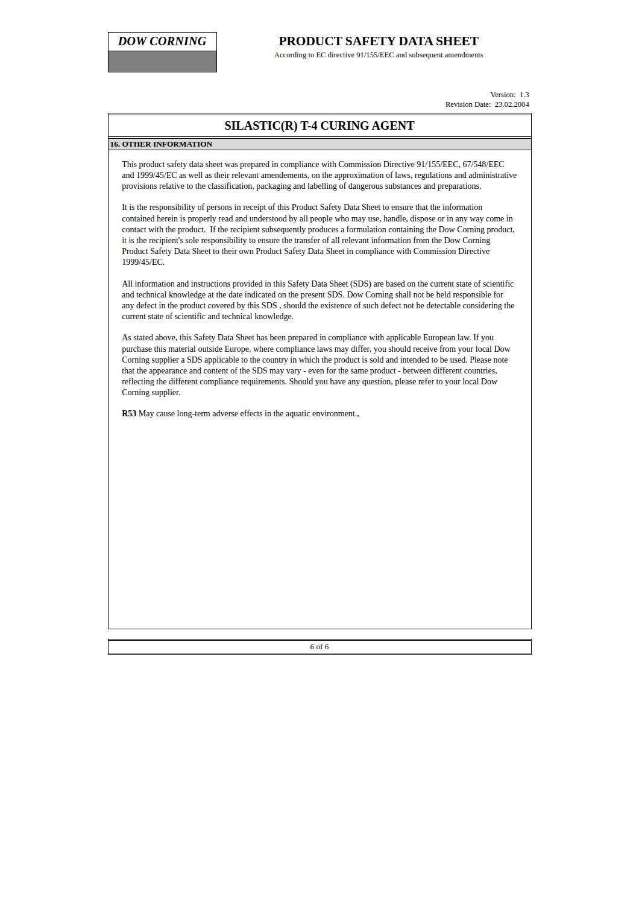DOW CORNING
PRODUCT SAFETY DATA SHEET
According to EC directive 91/155/EEC and subsequent amendments
Version: 1.3
Revision Date: 23.02.2004
SILASTIC(R) T-4 CURING AGENT
16. OTHER INFORMATION
This product safety data sheet was prepared in compliance with Commission Directive 91/155/EEC, 67/548/EEC and 1999/45/EC as well as their relevant amendements, on the approximation of laws, regulations and administrative provisions relative to the classification, packaging and labelling of dangerous substances and preparations.
It is the responsibility of persons in receipt of this Product Safety Data Sheet to ensure that the information contained herein is properly read and understood by all people who may use, handle, dispose or in any way come in contact with the product. If the recipient subsequently produces a formulation containing the Dow Corning product, it is the recipient's sole responsibility to ensure the transfer of all relevant information from the Dow Corning Product Safety Data Sheet to their own Product Safety Data Sheet in compliance with Commission Directive 1999/45/EC.
All information and instructions provided in this Safety Data Sheet (SDS) are based on the current state of scientific and technical knowledge at the date indicated on the present SDS. Dow Corning shall not be held responsible for any defect in the product covered by this SDS , should the existence of such defect not be detectable considering the current state of scientific and technical knowledge.
As stated above, this Safety Data Sheet has been prepared in compliance with applicable European law. If you purchase this material outside Europe, where compliance laws may differ, you should receive from your local Dow Corning supplier a SDS applicable to the country in which the product is sold and intended to be used. Please note that the appearance and content of the SDS may vary - even for the same product - between different countries, reflecting the different compliance requirements. Should you have any question, please refer to your local Dow Corning supplier.
R53 May cause long-term adverse effects in the aquatic environment.,
6 of 6